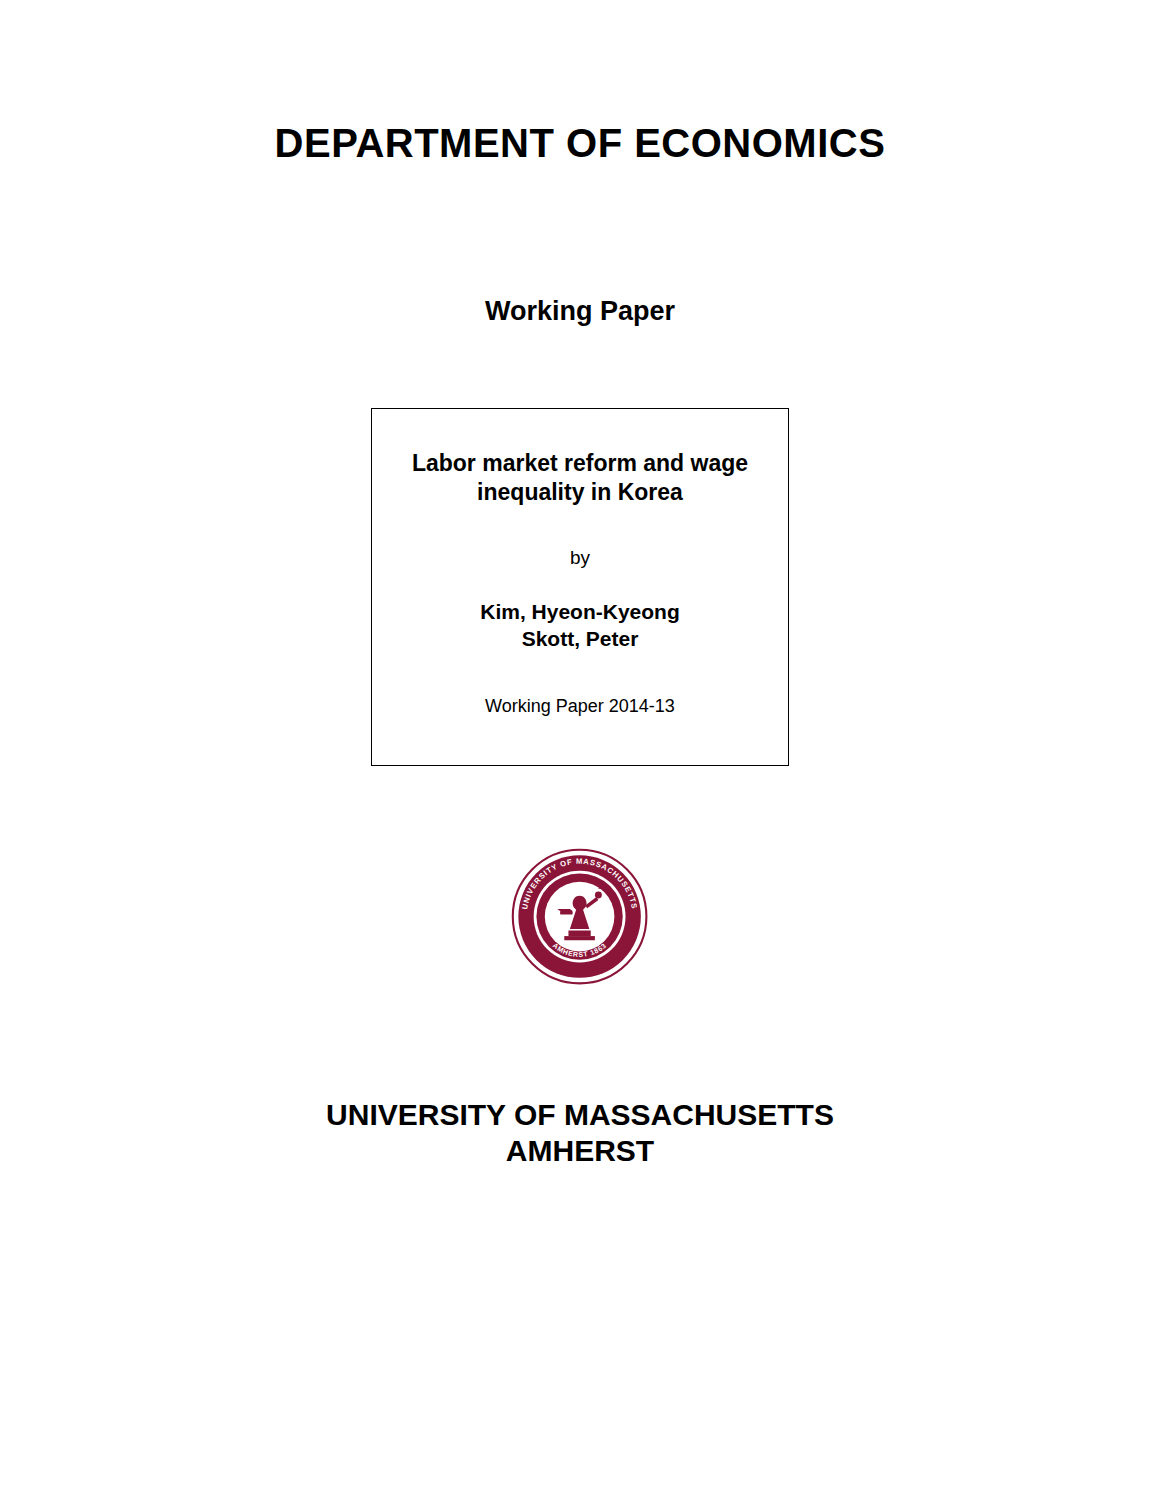DEPARTMENT OF ECONOMICS
Working Paper
Labor market reform and wage inequality in Korea
by
Kim, Hyeon-Kyeong
Skott, Peter
Working Paper 2014-13
UNIVERSITY OF MASSACHUSETTS AMHERST 1863
UNIVERSITY OF MASSACHUSETTS
AMHERST